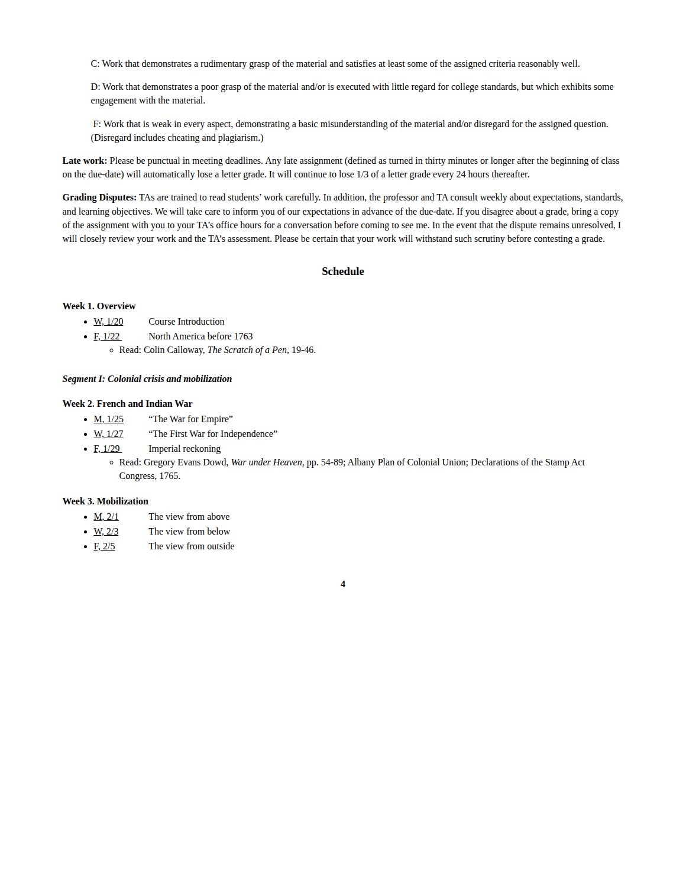C: Work that demonstrates a rudimentary grasp of the material and satisfies at least some of the assigned criteria reasonably well.
D: Work that demonstrates a poor grasp of the material and/or is executed with little regard for college standards, but which exhibits some engagement with the material.
F: Work that is weak in every aspect, demonstrating a basic misunderstanding of the material and/or disregard for the assigned question. (Disregard includes cheating and plagiarism.)
Late work: Please be punctual in meeting deadlines. Any late assignment (defined as turned in thirty minutes or longer after the beginning of class on the due-date) will automatically lose a letter grade. It will continue to lose 1/3 of a letter grade every 24 hours thereafter.
Grading Disputes: TAs are trained to read students’ work carefully. In addition, the professor and TA consult weekly about expectations, standards, and learning objectives. We will take care to inform you of our expectations in advance of the due-date. If you disagree about a grade, bring a copy of the assignment with you to your TA’s office hours for a conversation before coming to see me. In the event that the dispute remains unresolved, I will closely review your work and the TA’s assessment. Please be certain that your work will withstand such scrutiny before contesting a grade.
Schedule
Week 1. Overview
W, 1/20 Course Introduction
F, 1/22 North America before 1763
Read: Colin Calloway, The Scratch of a Pen, 19-46.
Segment I: Colonial crisis and mobilization
Week 2. French and Indian War
M, 1/25“The War for Empire”
W, 1/27“The First War for Independence”
F, 1/29 Imperial reckoning
Read: Gregory Evans Dowd, War under Heaven, pp. 54-89; Albany Plan of Colonial Union; Declarations of the Stamp Act Congress, 1765.
Week 3. Mobilization
M, 2/1 The view from above
W, 2/3 The view from below
F, 2/5 The view from outside
4